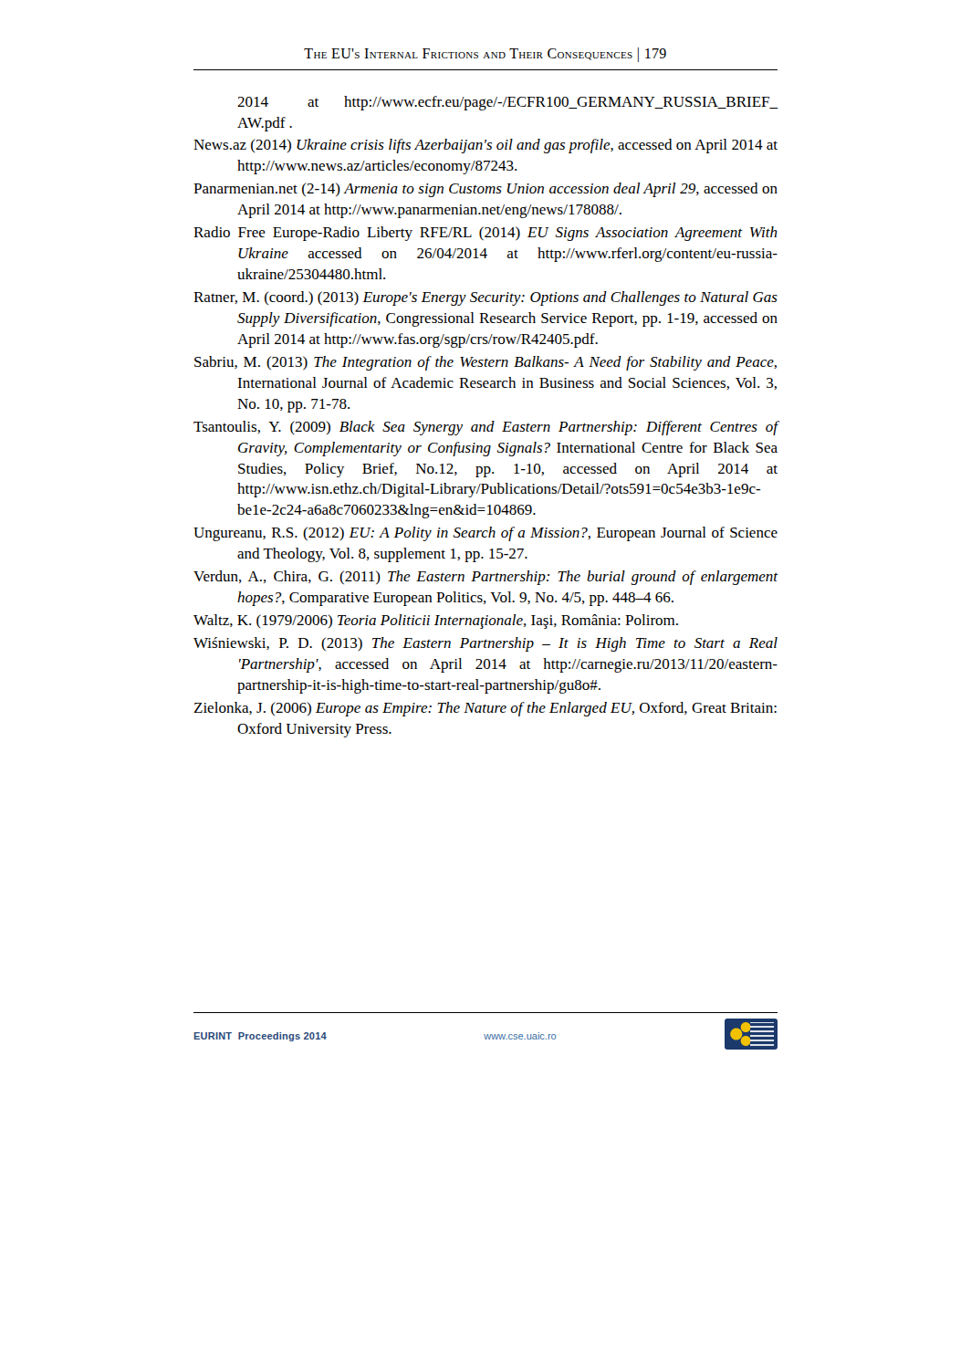The EU's Internal Frictions and Their Consequences | 179
2014 at http://www.ecfr.eu/page/-/ECFR100_GERMANY_RUSSIA_BRIEF_ AW.pdf .
News.az (2014) Ukraine crisis lifts Azerbaijan's oil and gas profile, accessed on April 2014 at http://www.news.az/articles/economy/87243.
Panarmenian.net (2-14) Armenia to sign Customs Union accession deal April 29, accessed on April 2014 at http://www.panarmenian.net/eng/news/178088/.
Radio Free Europe-Radio Liberty RFE/RL (2014) EU Signs Association Agreement With Ukraine accessed on 26/04/2014 at http://www.rferl.org/content/eu-russia-ukraine/25304480.html.
Ratner, M. (coord.) (2013) Europe's Energy Security: Options and Challenges to Natural Gas Supply Diversification, Congressional Research Service Report, pp. 1-19, accessed on April 2014 at http://www.fas.org/sgp/crs/row/R42405.pdf.
Sabriu, M. (2013) The Integration of the Western Balkans- A Need for Stability and Peace, International Journal of Academic Research in Business and Social Sciences, Vol. 3, No. 10, pp. 71-78.
Tsantoulis, Y. (2009) Black Sea Synergy and Eastern Partnership: Different Centres of Gravity, Complementarity or Confusing Signals? International Centre for Black Sea Studies, Policy Brief, No.12, pp. 1-10, accessed on April 2014 at http://www.isn.ethz.ch/Digital-Library/Publications/Detail/?ots591=0c54e3b3-1e9c-be1e-2c24-a6a8c7060233&lng=en&id=104869.
Ungureanu, R.S. (2012) EU: A Polity in Search of a Mission?, European Journal of Science and Theology, Vol. 8, supplement 1, pp. 15-27.
Verdun, A., Chira, G. (2011) The Eastern Partnership: The burial ground of enlargement hopes?, Comparative European Politics, Vol. 9, No. 4/5, pp. 448–4 66.
Waltz, K. (1979/2006) Teoria Politicii Internaţionale, Iaşi, România: Polirom.
Wiśniewski, P. D. (2013) The Eastern Partnership – It is High Time to Start a Real 'Partnership', accessed on April 2014 at http://carnegie.ru/2013/11/20/eastern-partnership-it-is-high-time-to-start-real-partnership/gu8o#.
Zielonka, J. (2006) Europe as Empire: The Nature of the Enlarged EU, Oxford, Great Britain: Oxford University Press.
EURINT Proceedings 2014
www.cse.uaic.ro